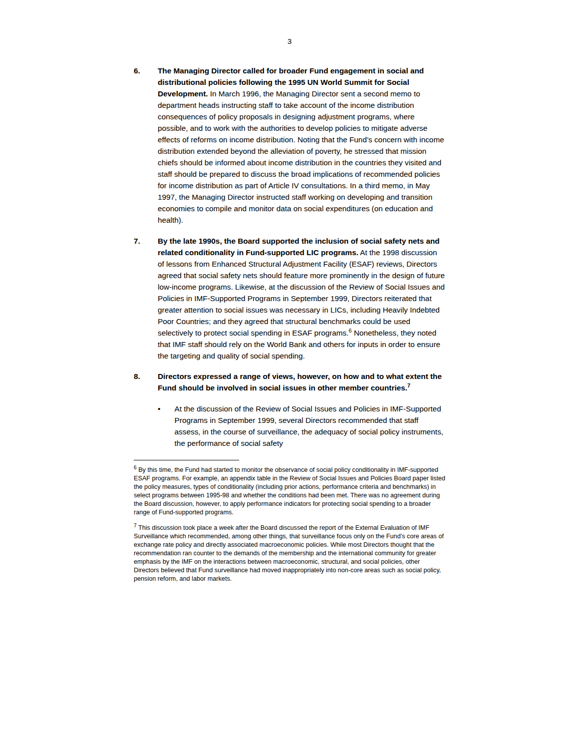3
6.
The Managing Director called for broader Fund engagement in social and distributional policies following the 1995 UN World Summit for Social Development. In March 1996, the Managing Director sent a second memo to department heads instructing staff to take account of the income distribution consequences of policy proposals in designing adjustment programs, where possible, and to work with the authorities to develop policies to mitigate adverse effects of reforms on income distribution. Noting that the Fund’s concern with income distribution extended beyond the alleviation of poverty, he stressed that mission chiefs should be informed about income distribution in the countries they visited and staff should be prepared to discuss the broad implications of recommended policies for income distribution as part of Article IV consultations. In a third memo, in May 1997, the Managing Director instructed staff working on developing and transition economies to compile and monitor data on social expenditures (on education and health).
7.
By the late 1990s, the Board supported the inclusion of social safety nets and related conditionality in Fund-supported LIC programs. At the 1998 discussion of lessons from Enhanced Structural Adjustment Facility (ESAF) reviews, Directors agreed that social safety nets should feature more prominently in the design of future low-income programs. Likewise, at the discussion of the Review of Social Issues and Policies in IMF-Supported Programs in September 1999, Directors reiterated that greater attention to social issues was necessary in LICs, including Heavily Indebted Poor Countries; and they agreed that structural benchmarks could be used selectively to protect social spending in ESAF programs.6 Nonetheless, they noted that IMF staff should rely on the World Bank and others for inputs in order to ensure the targeting and quality of social spending.
8.
Directors expressed a range of views, however, on how and to what extent the Fund should be involved in social issues in other member countries.7
•
At the discussion of the Review of Social Issues and Policies in IMF-Supported Programs in September 1999, several Directors recommended that staff assess, in the course of surveillance, the adequacy of social policy instruments, the performance of social safety
6 By this time, the Fund had started to monitor the observance of social policy conditionality in IMF-supported ESAF programs. For example, an appendix table in the Review of Social Issues and Policies Board paper listed the policy measures, types of conditionality (including prior actions, performance criteria and benchmarks) in select programs between 1995-98 and whether the conditions had been met. There was no agreement during the Board discussion, however, to apply performance indicators for protecting social spending to a broader range of Fund-supported programs.
7 This discussion took place a week after the Board discussed the report of the External Evaluation of IMF Surveillance which recommended, among other things, that surveillance focus only on the Fund’s core areas of exchange rate policy and directly associated macroeconomic policies. While most Directors thought that the recommendation ran counter to the demands of the membership and the international community for greater emphasis by the IMF on the interactions between macroeconomic, structural, and social policies, other Directors believed that Fund surveillance had moved inappropriately into non-core areas such as social policy, pension reform, and labor markets.